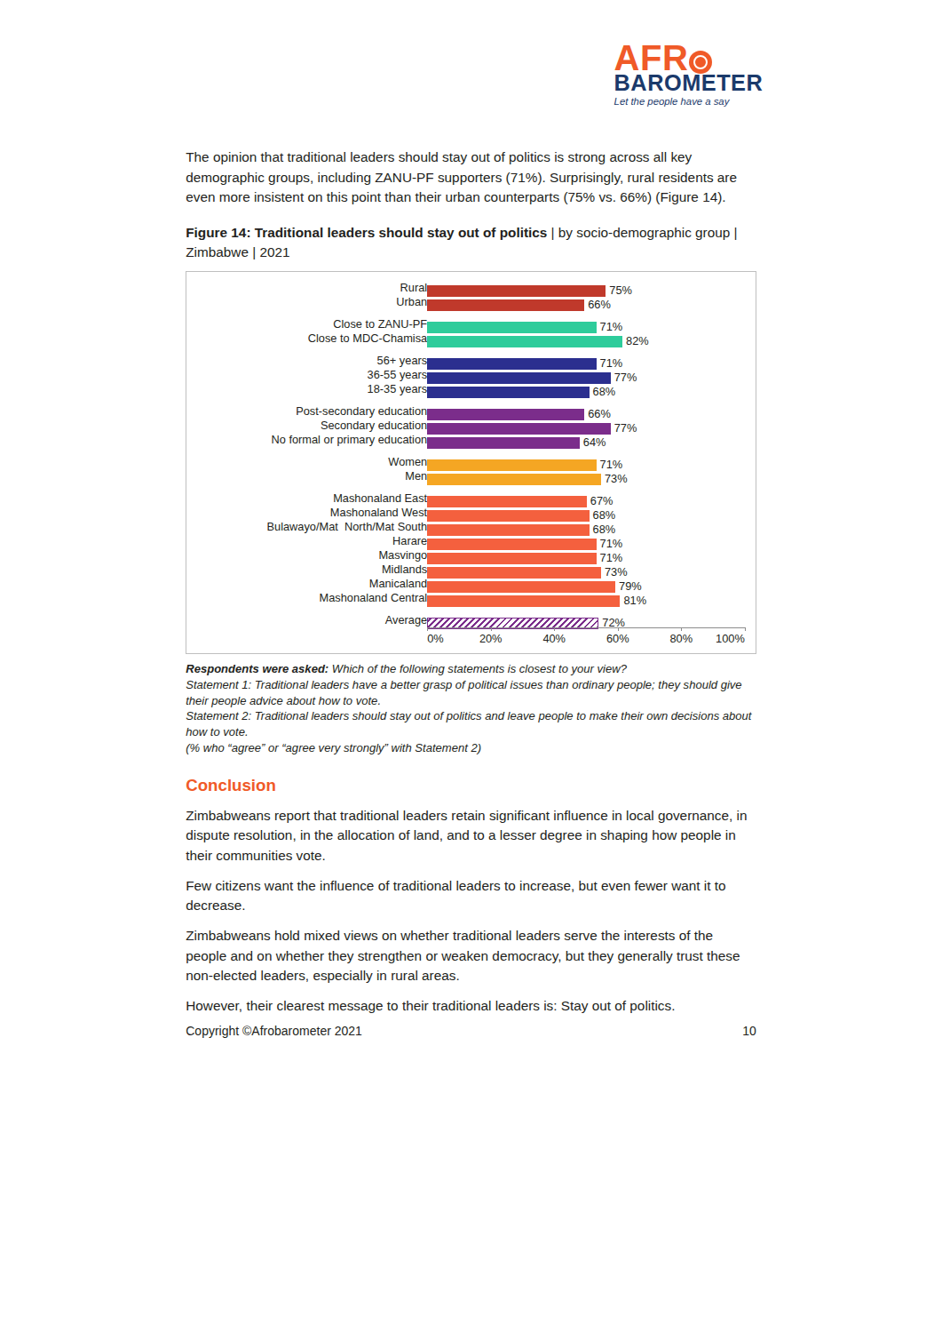AFR BAROMETER Let the people have a say
The opinion that traditional leaders should stay out of politics is strong across all key demographic groups, including ZANU-PF supporters (71%). Surprisingly, rural residents are even more insistent on this point than their urban counterparts (75% vs. 66%) (Figure 14).
Figure 14: Traditional leaders should stay out of politics | by socio-demographic group | Zimbabwe | 2021
| Rural | 75% |
| Urban | 66% |
| Close to ZANU-PF | 71% |
| Close to MDC-Chamisa | 82% |
| 56+ years | 71% |
| 36-55 years | 77% |
| 18-35 years | 68% |
| Post-secondary education | 66% |
| Secondary education | 77% |
| No formal or primary education | 64% |
| Women | 71% |
| Men | 73% |
| Mashonaland East | 67% |
| Mashonaland West | 68% |
| Bulawayo/Mat North/Mat South | 68% |
| Harare | 71% |
| Masvingo | 71% |
| Midlands | 73% |
| Manicaland | 79% |
| Mashonaland Central | 81% |
| Average | 72% |
| | 0% 20% 40% 60% 80% 100% |
Respondents were asked: Which of the following statements is closest to your view?
Statement 1: Traditional leaders have a better grasp of political issues than ordinary people; they should give their people advice about how to vote.
Statement 2: Traditional leaders should stay out of politics and leave people to make their own decisions about how to vote.
(% who “agree” or “agree very strongly” with Statement 2)
Conclusion
Zimbabweans report that traditional leaders retain significant influence in local governance, in dispute resolution, in the allocation of land, and to a lesser degree in shaping how people in their communities vote.
Few citizens want the influence of traditional leaders to increase, but even fewer want it to decrease.
Zimbabweans hold mixed views on whether traditional leaders serve the interests of the people and on whether they strengthen or weaken democracy, but they generally trust these non-elected leaders, especially in rural areas.
However, their clearest message to their traditional leaders is: Stay out of politics.
Copyright ©Afrobarometer 2021 10